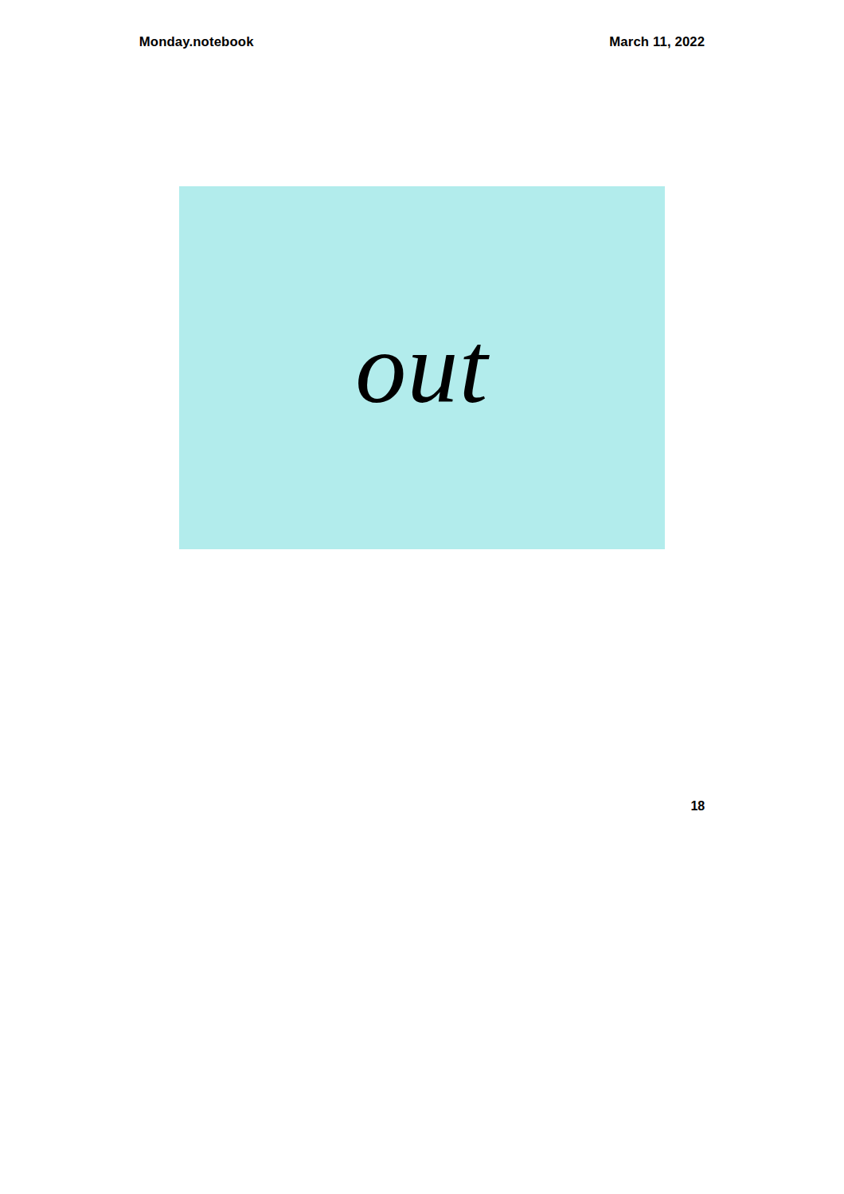Monday.notebook March 11, 2022
out
18